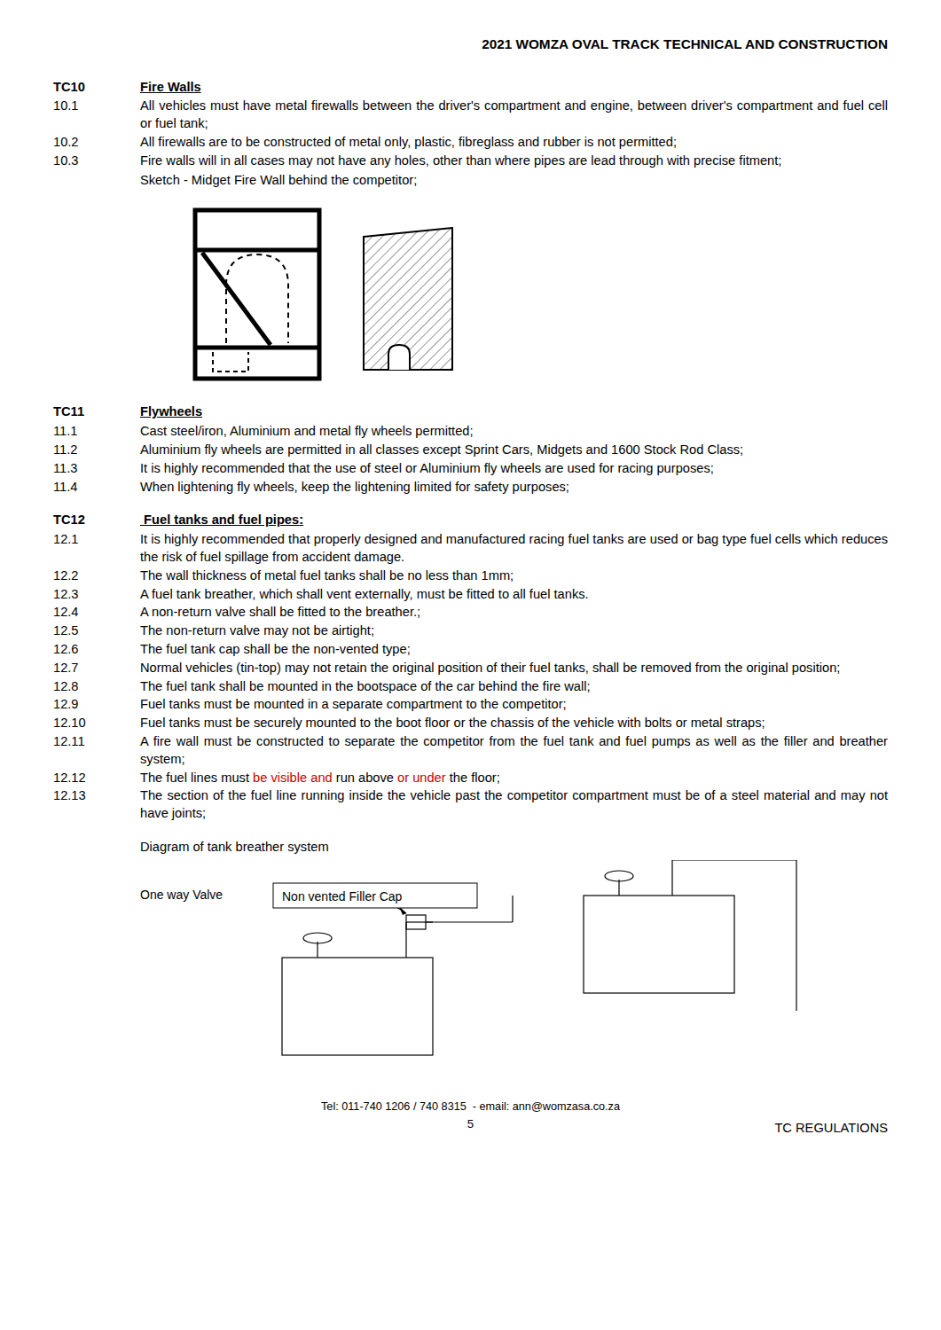2021 WOMZA OVAL TRACK TECHNICAL AND CONSTRUCTION
TC10
Fire Walls
10.1
All vehicles must have metal firewalls between the driver's compartment and engine, between driver's compartment and fuel cell or fuel tank;
10.2
All firewalls are to be constructed of metal only, plastic, fibreglass and rubber is not permitted;
10.3
Fire walls will in all cases may not have any holes, other than where pipes are lead through with precise fitment;
Sketch - Midget Fire Wall behind the competitor;
TC11
Flywheels
11.1
Cast steel/iron, Aluminium and metal fly wheels permitted;
11.2
Aluminium fly wheels are permitted in all classes except Sprint Cars, Midgets and 1600 Stock Rod Class;
11.3
It is highly recommended that the use of steel or Aluminium fly wheels are used for racing purposes;
11.4
When lightening fly wheels, keep the lightening limited for safety purposes;
TC12
Fuel tanks and fuel pipes:
12.1
It is highly recommended that properly designed and manufactured racing fuel tanks are used or bag type fuel cells which reduces the risk of fuel spillage from accident damage.
12.2
The wall thickness of metal fuel tanks shall be no less than 1mm;
12.3
A fuel tank breather, which shall vent externally, must be fitted to all fuel tanks.
12.4
A non-return valve shall be fitted to the breather.;
12.5
The non-return valve may not be airtight;
12.6
The fuel tank cap shall be the non-vented type;
12.7
Normal vehicles (tin-top) may not retain the original position of their fuel tanks, shall be removed from the original position;
12.8
The fuel tank shall be mounted in the bootspace of the car behind the fire wall;
12.9
Fuel tanks must be mounted in a separate compartment to the competitor;
12.10
Fuel tanks must be securely mounted to the boot floor or the chassis of the vehicle with bolts or metal straps;
12.11
A fire wall must be constructed to separate the competitor from the fuel tank and fuel pumps as well as the filler and breather system;
12.12
The fuel lines must be visible and run above or under the floor;
12.13
The section of the fuel line running inside the vehicle past the competitor compartment must be of a steel material and may not have joints;
Diagram of tank breather system
One way Valve Non vented Filler Cap
Tel: 011-740 1206 / 740 8315 - email: ann@womzasa.co.za
5
TC REGULATIONS